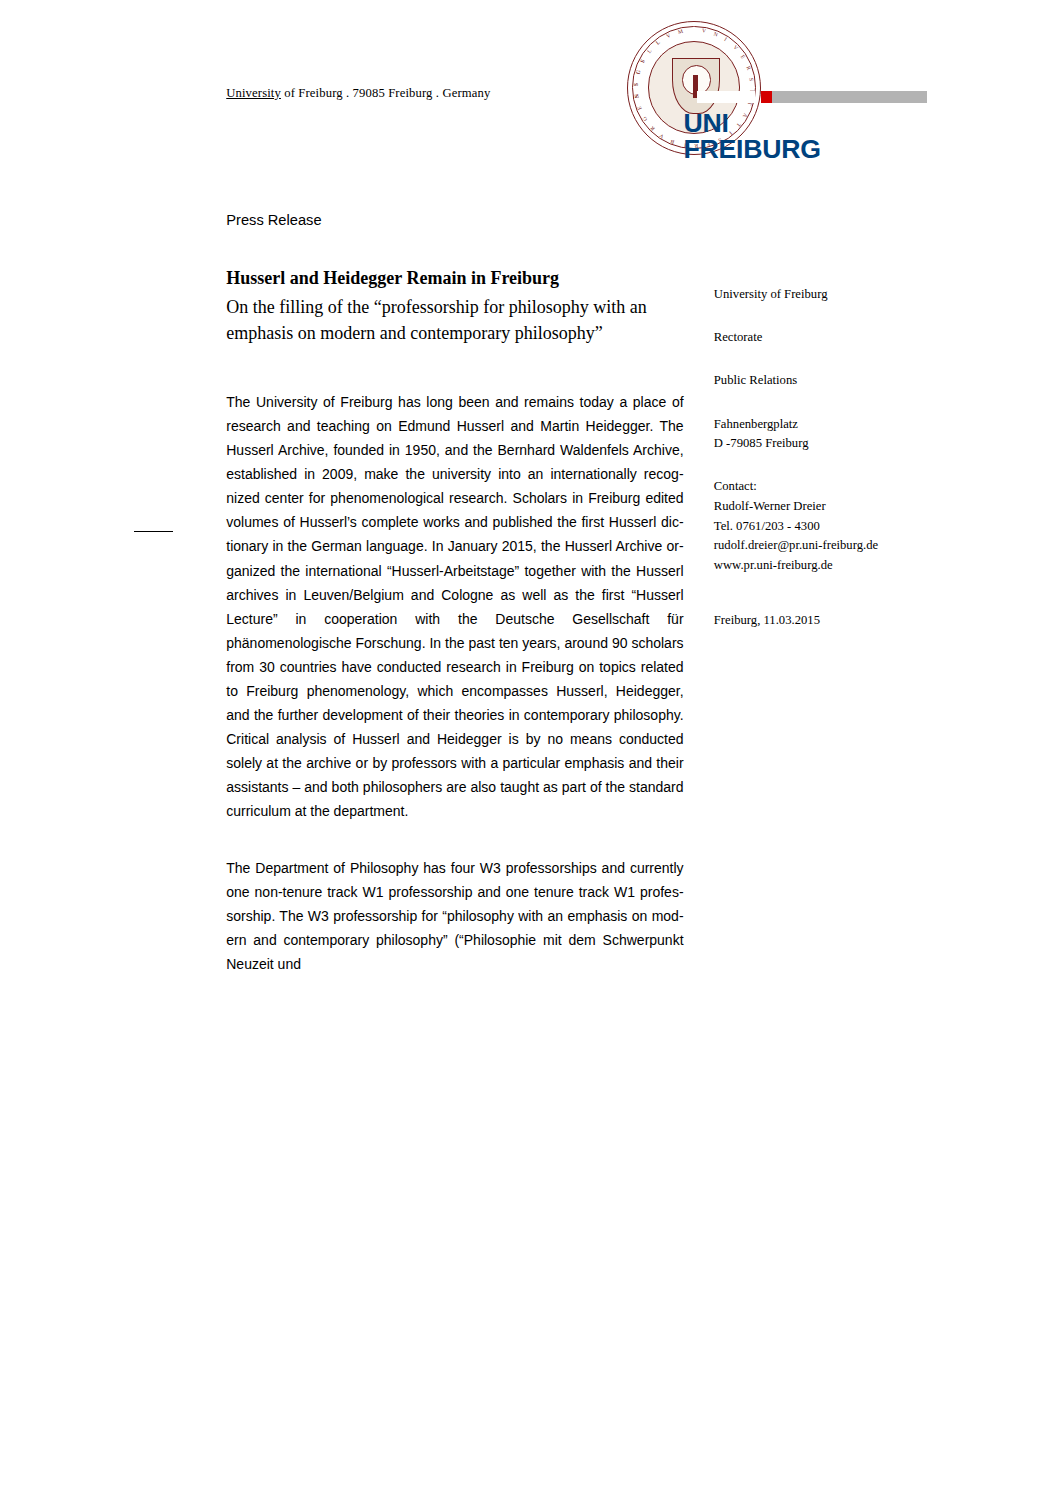University of Freiburg . 79085 Freiburg . Germany
S I G I L L V M V N I V E R S I T A T I S F R I B V R G E N S I S
UNI FREIBURG
Press Release
Husserl and Heidegger Remain in Freiburg
On the filling of the “professorship for philosophy with an emphasis on modern and contemporary philosophy”
The University of Freiburg has long been and remains today a place of research and teaching on Edmund Husserl and Martin Heidegger. The Husserl Archive, founded in 1950, and the Bernhard Waldenfels Archive, established in 2009, make the university into an internationally recognized center for phenomenological research. Scholars in Freiburg edited volumes of Husserl’s complete works and published the first Husserl dictionary in the German language. In January 2015, the Husserl Archive organized the international “Husserl-Arbeitstage” together with the Husserl archives in Leuven/Belgium and Cologne as well as the first “Husserl Lecture” in cooperation with the Deutsche Gesellschaft für phänomenologische Forschung. In the past ten years, around 90 scholars from 30 countries have conducted research in Freiburg on topics related to Freiburg phenomenology, which encompasses Husserl, Heidegger, and the further development of their theories in contemporary philosophy. Critical analysis of Husserl and Heidegger is by no means conducted solely at the archive or by professors with a particular emphasis and their assistants – and both philosophers are also taught as part of the standard curriculum at the department.
The Department of Philosophy has four W3 professorships and currently one non-tenure track W1 professorship and one tenure track W1 professorship. The W3 professorship for “philosophy with an emphasis on modern and contemporary philosophy” (“Philosophie mit dem Schwerpunkt Neuzeit und
University of Freiburg
Rectorate
Public Relations
Fahnenbergplatz
D -79085 Freiburg
Contact:
Rudolf-Werner Dreier
Tel. 0761/203 - 4300
rudolf.dreier@pr.uni-freiburg.de
www.pr.uni-freiburg.de
Freiburg, 11.03.2015